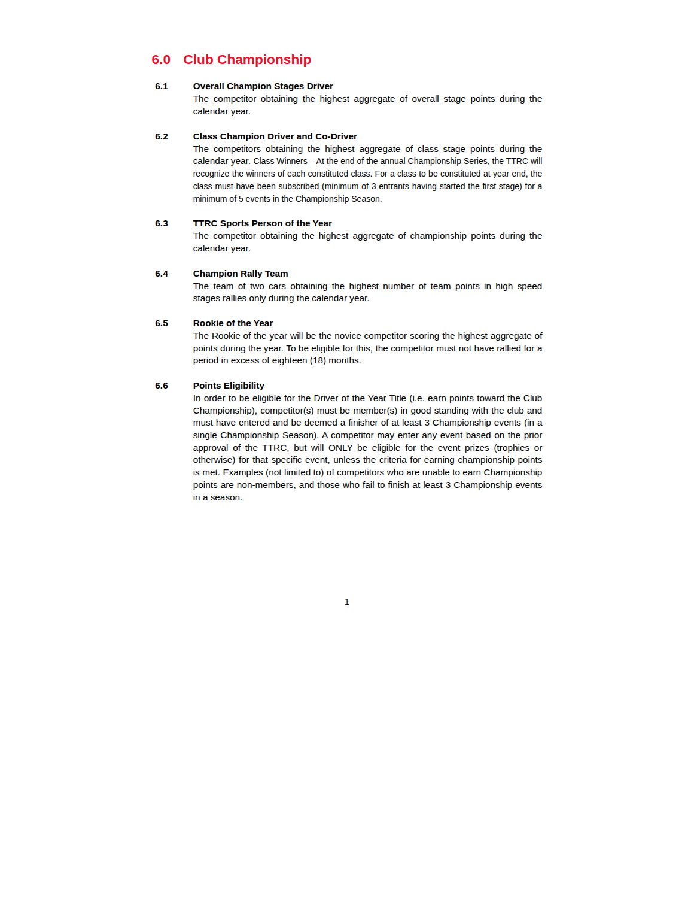6.0 Club Championship
6.1
Overall Champion Stages Driver
The competitor obtaining the highest aggregate of overall stage points during the calendar year.
6.2
Class Champion Driver and Co-Driver
The competitors obtaining the highest aggregate of class stage points during the calendar year. Class Winners – At the end of the annual Championship Series, the TTRC will recognize the winners of each constituted class. For a class to be constituted at year end, the class must have been subscribed (minimum of 3 entrants having started the first stage) for a minimum of 5 events in the Championship Season.
6.3
TTRC Sports Person of the Year
The competitor obtaining the highest aggregate of championship points during the calendar year.
6.4
Champion Rally Team
The team of two cars obtaining the highest number of team points in high speed stages rallies only during the calendar year.
6.5
Rookie of the Year
The Rookie of the year will be the novice competitor scoring the highest aggregate of points during the year. To be eligible for this, the competitor must not have rallied for a period in excess of eighteen (18) months.
6.6
Points Eligibility
In order to be eligible for the Driver of the Year Title (i.e. earn points toward the Club Championship), competitor(s) must be member(s) in good standing with the club and must have entered and be deemed a finisher of at least 3 Championship events (in a single Championship Season). A competitor may enter any event based on the prior approval of the TTRC, but will ONLY be eligible for the event prizes (trophies or otherwise) for that specific event, unless the criteria for earning championship points is met. Examples (not limited to) of competitors who are unable to earn Championship points are non-members, and those who fail to finish at least 3 Championship events in a season.
1